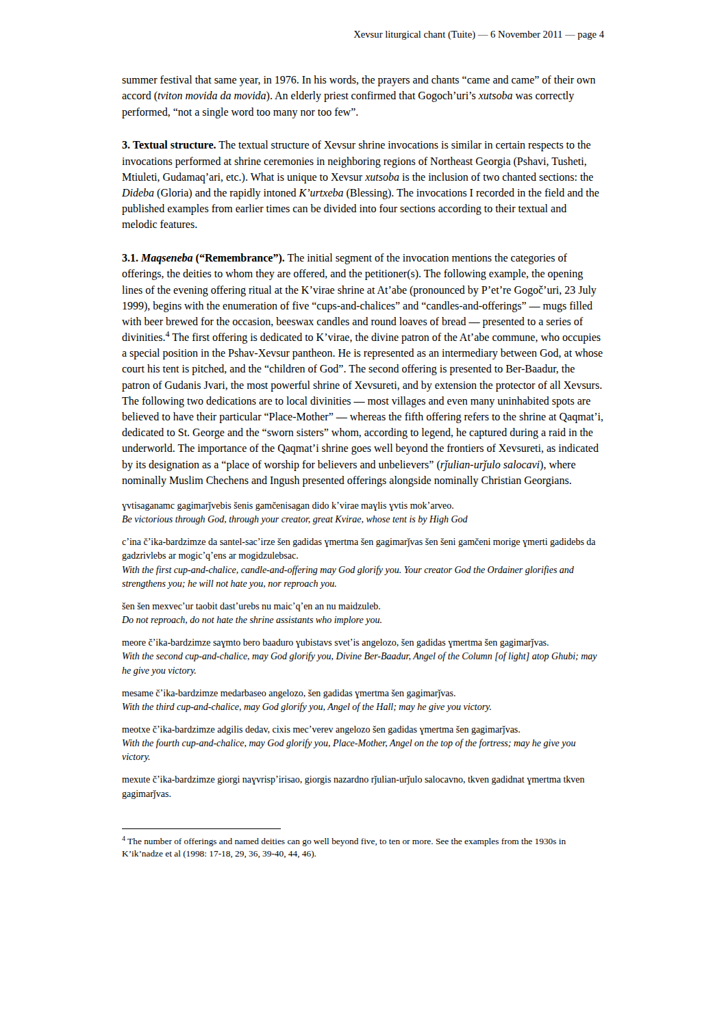Xevsur liturgical chant (Tuite) — 6 November 2011 — page 4
summer festival that same year, in 1976. In his words, the prayers and chants “came and came” of their own accord (tviton movida da movida). An elderly priest confirmed that Gogoch’uri’s xutsoba was correctly performed, “not a single word too many nor too few”.
3. Textual structure. The textual structure of Xevsur shrine invocations is similar in certain respects to the invocations performed at shrine ceremonies in neighboring regions of Northeast Georgia (Pshavi, Tusheti, Mtiuleti, Gudamaq’ari, etc.). What is unique to Xevsur xutsoba is the inclusion of two chanted sections: the Dideba (Gloria) and the rapidly intoned K’urtxeba (Blessing). The invocations I recorded in the field and the published examples from earlier times can be divided into four sections according to their textual and melodic features.
3.1. Maqseneba (“Remembrance”). The initial segment of the invocation mentions the categories of offerings, the deities to whom they are offered, and the petitioner(s). The following example, the opening lines of the evening offering ritual at the K’virae shrine at At’abe (pronounced by P’et’re Gogoč’uri, 23 July 1999), begins with the enumeration of five “cups-and-chalices” and “candles-and-offerings” — mugs filled with beer brewed for the occasion, beeswax candles and round loaves of bread — presented to a series of divinities.4 The first offering is dedicated to K’virae, the divine patron of the At’abe commune, who occupies a special position in the Pshav-Xevsur pantheon. He is represented as an intermediary between God, at whose court his tent is pitched, and the “children of God”. The second offering is presented to Ber-Baadur, the patron of Gudanis Jvari, the most powerful shrine of Xevsureti, and by extension the protector of all Xevsurs. The following two dedications are to local divinities — most villages and even many uninhabited spots are believed to have their particular “Place-Mother” — whereas the fifth offering refers to the shrine at Qaqmat’i, dedicated to St. George and the “sworn sisters” whom, according to legend, he captured during a raid in the underworld. The importance of the Qaqmat’i shrine goes well beyond the frontiers of Xevsureti, as indicated by its designation as a “place of worship for believers and unbelievers” (rǰulian-urǰulo salocavi), where nominally Muslim Chechens and Ingush presented offerings alongside nominally Christian Georgians.
ɣvtisaganamc gagimarǰvebis šenis gamčenisagan dido k’virae maɣlis ɣvtis mok’arveo. Be victorious through God, through your creator, great Kvirae, whose tent is by High God
c’ina č’ika-bardzimze da santel-sac’irze šen gadidas ɣmertma šen gagimarǰvas šen šeni gamčeni morige ɣmerti gadidebs da gadzrivlebs ar mogic’q’ens ar mogidzulebsac. With the first cup-and-chalice, candle-and-offering may God glorify you. Your creator God the Ordainer glorifies and strengthens you; he will not hate you, nor reproach you.
šen šen mexvec’ur taobit dast’urebs nu maic’q’en an nu maidzuleb. Do not reproach, do not hate the shrine assistants who implore you.
meore č’ika-bardzimze saɣmto bero baaduro ɣubistavs svet’is angelozo, šen gadidas ɣmertma šen gagimarǰvas. With the second cup-and-chalice, may God glorify you, Divine Ber-Baadur, Angel of the Column [of light] atop Ghubi; may he give you victory.
mesame č’ika-bardzimze medarbaseo angelozo, šen gadidas ɣmertma šen gagimarǰvas. With the third cup-and-chalice, may God glorify you, Angel of the Hall; may he give you victory.
meotxe č’ika-bardzimze adgilis dedav, cixis mec’verev angelozo šen gadidas ɣmertma šen gagimarǰvas. With the fourth cup-and-chalice, may God glorify you, Place-Mother, Angel on the top of the fortress; may he give you victory.
mexute č’ika-bardzimze giorgi naɣvrisp’irisao, giorgis nazardno rǰulian-urǰulo salocavno, tkven gadidnat ɣmertma tkven gagimarǰvas.
4 The number of offerings and named deities can go well beyond five, to ten or more. See the examples from the 1930s in K’ik’nadze et al (1998: 17-18, 29, 36, 39-40, 44, 46).